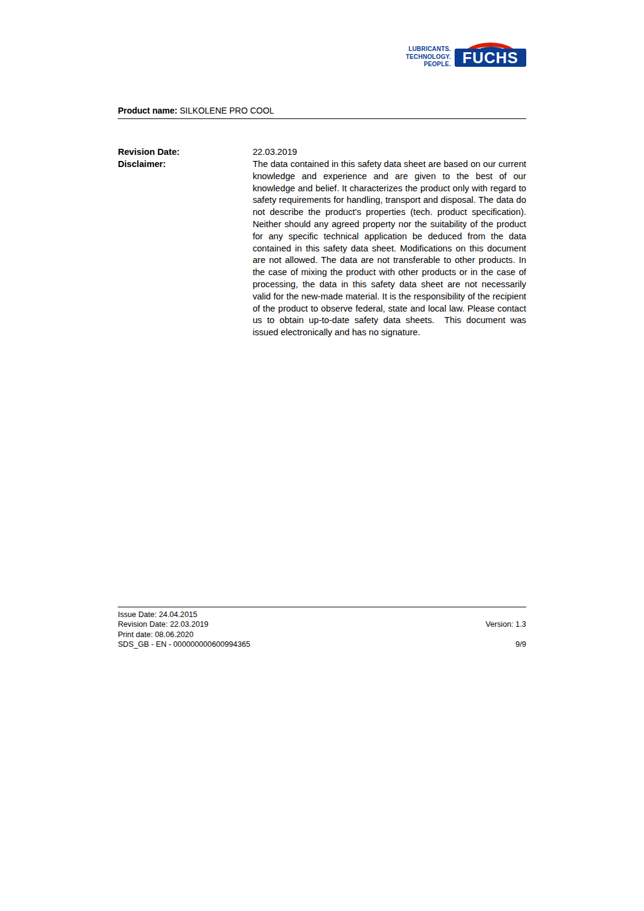LUBRICANTS.
TECHNOLOGY.
PEOPLE.
FUCHS
Product name: SILKOLENE PRO COOL
| Revision Date: | 22.03.2019 |
| Disclaimer: | The data contained in this safety data sheet are based on our current knowledge and experience and are given to the best of our knowledge and belief. It characterizes the product only with regard to safety requirements for handling, transport and disposal. The data do not describe the product's properties (tech. product specification). Neither should any agreed property nor the suitability of the product for any specific technical application be deduced from the data contained in this safety data sheet. Modifications on this document are not allowed. The data are not transferable to other products. In the case of mixing the product with other products or in the case of processing, the data in this safety data sheet are not necessarily valid for the new-made material. It is the responsibility of the recipient of the product to observe federal, state and local law. Please contact us to obtain up-to-date safety data sheets. This document was issued electronically and has no signature. |
Issue Date: 24.04.2015
Revision Date: 22.03.2019
Print date: 08.06.2020
SDS_GB - EN - 000000000600994365
Version: 1.3
9/9